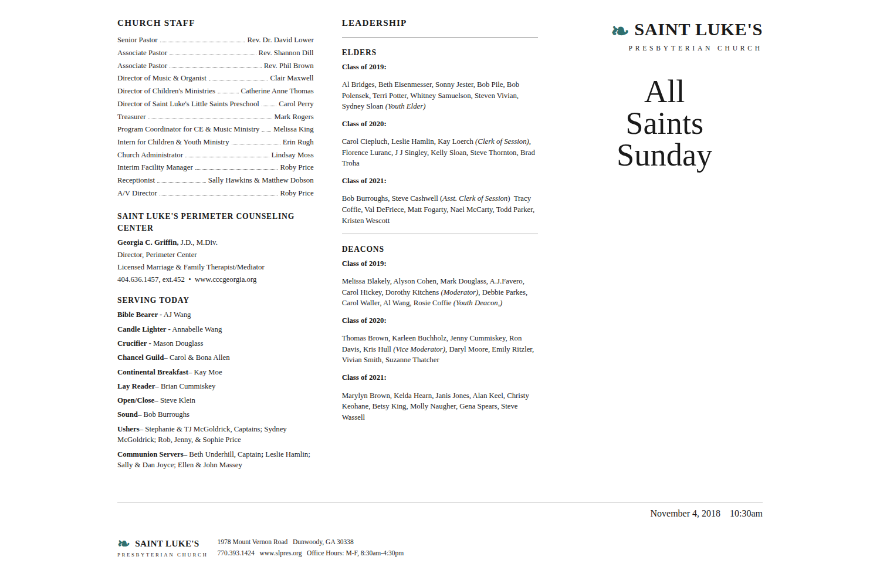Church Staff
Senior Pastor Rev. Dr. David Lower
Associate Pastor Rev. Shannon Dill
Associate Pastor Rev. Phil Brown
Director of Music & Organist Clair Maxwell
Director of Children's Ministries Catherine Anne Thomas
Director of Saint Luke's Little Saints Preschool Carol Perry
Treasurer Mark Rogers
Program Coordinator for CE & Music Ministry Melissa King
Intern for Children & Youth Ministry Erin Rugh
Church Administrator Lindsay Moss
Interim Facility Manager Roby Price
Receptionist Sally Hawkins & Matthew Dobson
A/V Director Roby Price
Saint Luke's Perimeter Counseling Center
Georgia C. Griffin, J.D., M.Div.
Director, Perimeter Center
Licensed Marriage & Family Therapist/Mediator
404.636.1457, ext.452 • www.cccgeorgia.org
Serving Today
Bible Bearer - AJ Wang
Candle Lighter - Annabelle Wang
Crucifier - Mason Douglass
Chancel Guild– Carol & Bona Allen
Continental Breakfast– Kay Moe
Lay Reader– Brian Cummiskey
Open/Close– Steve Klein
Sound– Bob Burroughs
Ushers– Stephanie & TJ McGoldrick, Captains; Sydney McGoldrick; Rob, Jenny, & Sophie Price
Communion Servers– Beth Underhill, Captain; Leslie Hamlin; Sally & Dan Joyce; Ellen & John Massey
Leadership
Elders
Class of 2019:
Al Bridges, Beth Eisenmesser, Sonny Jester, Bob Pile, Bob Polensek, Terri Potter, Whitney Samuelson, Steven Vivian, Sydney Sloan (Youth Elder)
Class of 2020:
Carol Ciepluch, Leslie Hamlin, Kay Loerch (Clerk of Session), Florence Luranc, J J Singley, Kelly Sloan, Steve Thornton, Brad Troha
Class of 2021:
Bob Burroughs, Steve Cashwell (Asst. Clerk of Session) Tracy Coffie, Val DeFriece, Matt Fogarty, Nael McCarty, Todd Parker, Kristen Wescott
Deacons
Class of 2019:
Melissa Blakely, Alyson Cohen, Mark Douglass, A.J.Favero, Carol Hickey, Dorothy Kitchens (Moderator), Debbie Parkes, Carol Waller, Al Wang, Rosie Coffie (Youth Deacon,)
Class of 2020:
Thomas Brown, Karleen Buchholz, Jenny Cummiskey, Ron Davis, Kris Hull (Vice Moderator), Daryl Moore, Emily Ritzler, Vivian Smith, Suzanne Thatcher
Class of 2021:
Marylyn Brown, Kelda Hearn, Janis Jones, Alan Keel, Christy Keohane, Betsy King, Molly Naugher, Gena Spears, Steve Wassell
❧SAINT LUKE'S
PRESBYTERIAN CHURCH
All
Saints
Sunday
November 4, 2018 10:30am
❧SAINT LUKE'S
PRESBYTERIAN CHURCH
1978 Mount Vernon Road Dunwoody, GA 30338
770.393.1424 www.slpres.org Office Hours: M-F, 8:30am-4:30pm